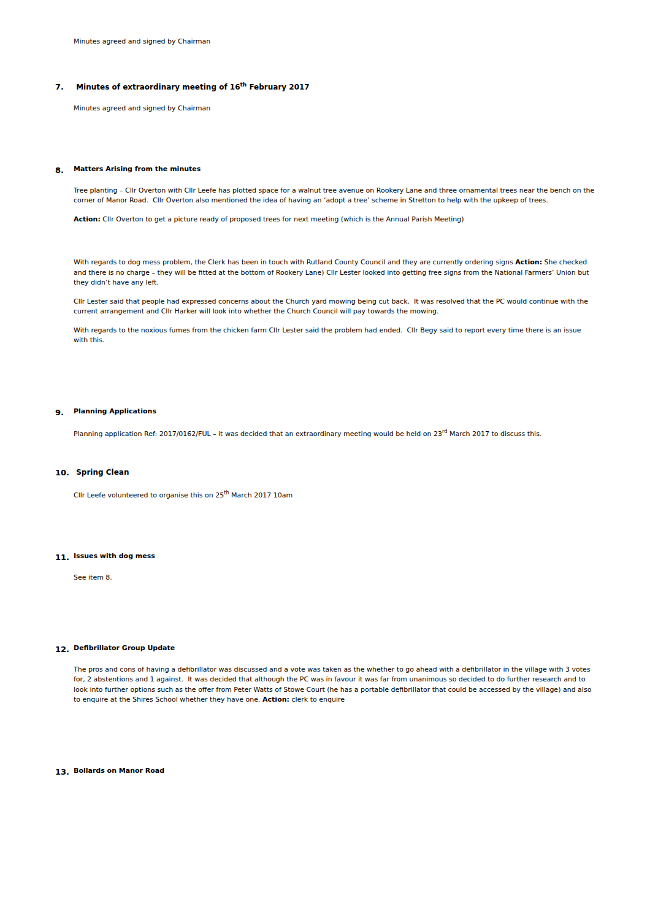Minutes agreed and signed by Chairman
Minutes of extraordinary meeting of 16th February 2017
Minutes agreed and signed by Chairman
Matters Arising from the minutes
Tree planting – Cllr Overton with Cllr Leefe has plotted space for a walnut tree avenue on Rookery Lane and three ornamental trees near the bench on the corner of Manor Road. Cllr Overton also mentioned the idea of having an ‘adopt a tree’ scheme in Stretton to help with the upkeep of trees.
Action: Cllr Overton to get a picture ready of proposed trees for next meeting (which is the Annual Parish Meeting)
With regards to dog mess problem, the Clerk has been in touch with Rutland County Council and they are currently ordering signs Action: She checked and there is no charge – they will be fitted at the bottom of Rookery Lane) Cllr Lester looked into getting free signs from the National Farmers’ Union but they didn’t have any left.
Cllr Lester said that people had expressed concerns about the Church yard mowing being cut back. It was resolved that the PC would continue with the current arrangement and Cllr Harker will look into whether the Church Council will pay towards the mowing.
With regards to the noxious fumes from the chicken farm Cllr Lester said the problem had ended. Cllr Begy said to report every time there is an issue with this.
Planning Applications
Planning application Ref: 2017/0162/FUL – it was decided that an extraordinary meeting would be held on 23rd March 2017 to discuss this.
Spring Clean
Cllr Leefe volunteered to organise this on 25th March 2017 10am
Issues with dog mess
See item 8.
Defibrillator Group Update
The pros and cons of having a defibrillator was discussed and a vote was taken as the whether to go ahead with a defibrillator in the village with 3 votes for, 2 abstentions and 1 against. It was decided that although the PC was in favour it was far from unanimous so decided to do further research and to look into further options such as the offer from Peter Watts of Stowe Court (he has a portable defibrillator that could be accessed by the village) and also to enquire at the Shires School whether they have one. Action: clerk to enquire
Bollards on Manor Road